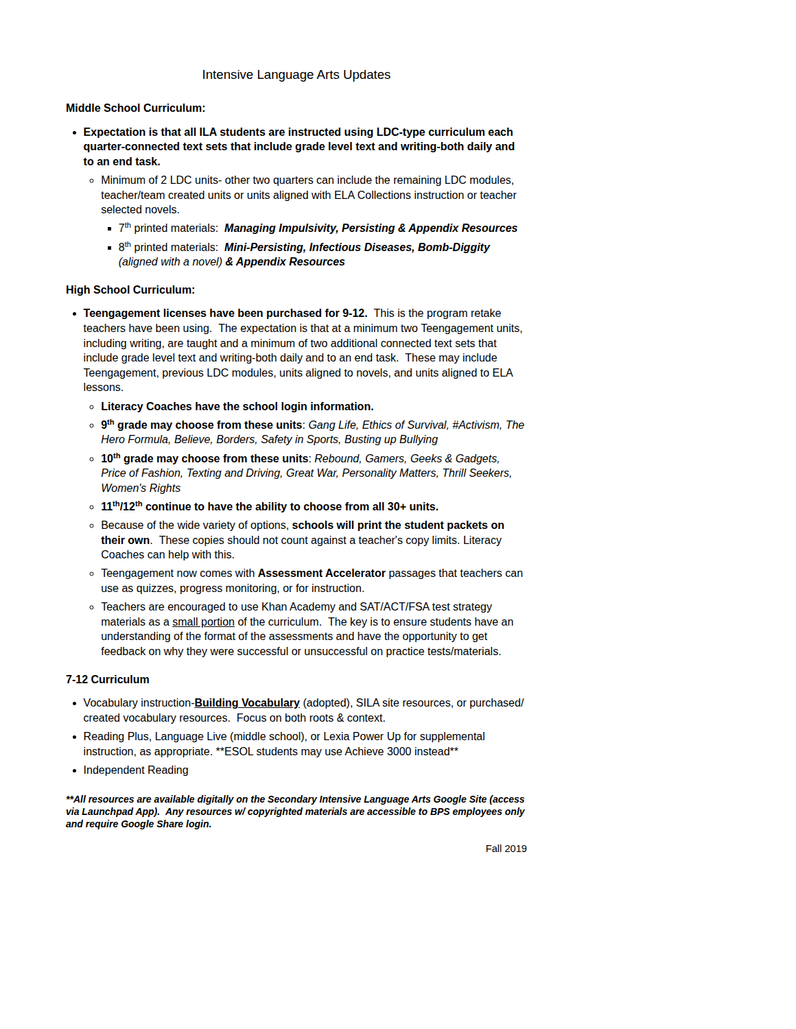Intensive Language Arts Updates
Middle School Curriculum:
Expectation is that all ILA students are instructed using LDC-type curriculum each quarter-connected text sets that include grade level text and writing-both daily and to an end task.
Minimum of 2 LDC units- other two quarters can include the remaining LDC modules, teacher/team created units or units aligned with ELA Collections instruction or teacher selected novels.
7th printed materials: Managing Impulsivity, Persisting & Appendix Resources
8th printed materials: Mini-Persisting, Infectious Diseases, Bomb-Diggity (aligned with a novel) & Appendix Resources
High School Curriculum:
Teengagement licenses have been purchased for 9-12. This is the program retake teachers have been using. The expectation is that at a minimum two Teengagement units, including writing, are taught and a minimum of two additional connected text sets that include grade level text and writing-both daily and to an end task. These may include Teengagement, previous LDC modules, units aligned to novels, and units aligned to ELA lessons.
Literacy Coaches have the school login information.
9th grade may choose from these units: Gang Life, Ethics of Survival, #Activism, The Hero Formula, Believe, Borders, Safety in Sports, Busting up Bullying
10th grade may choose from these units: Rebound, Gamers, Geeks & Gadgets, Price of Fashion, Texting and Driving, Great War, Personality Matters, Thrill Seekers, Women's Rights
11th/12th continue to have the ability to choose from all 30+ units.
Because of the wide variety of options, schools will print the student packets on their own. These copies should not count against a teacher's copy limits. Literacy Coaches can help with this.
Teengagement now comes with Assessment Accelerator passages that teachers can use as quizzes, progress monitoring, or for instruction.
Teachers are encouraged to use Khan Academy and SAT/ACT/FSA test strategy materials as a small portion of the curriculum. The key is to ensure students have an understanding of the format of the assessments and have the opportunity to get feedback on why they were successful or unsuccessful on practice tests/materials.
7-12 Curriculum
Vocabulary instruction-Building Vocabulary (adopted), SILA site resources, or purchased/ created vocabulary resources. Focus on both roots & context.
Reading Plus, Language Live (middle school), or Lexia Power Up for supplemental instruction, as appropriate. **ESOL students may use Achieve 3000 instead**
Independent Reading
**All resources are available digitally on the Secondary Intensive Language Arts Google Site (access via Launchpad App). Any resources w/ copyrighted materials are accessible to BPS employees only and require Google Share login.
Fall 2019